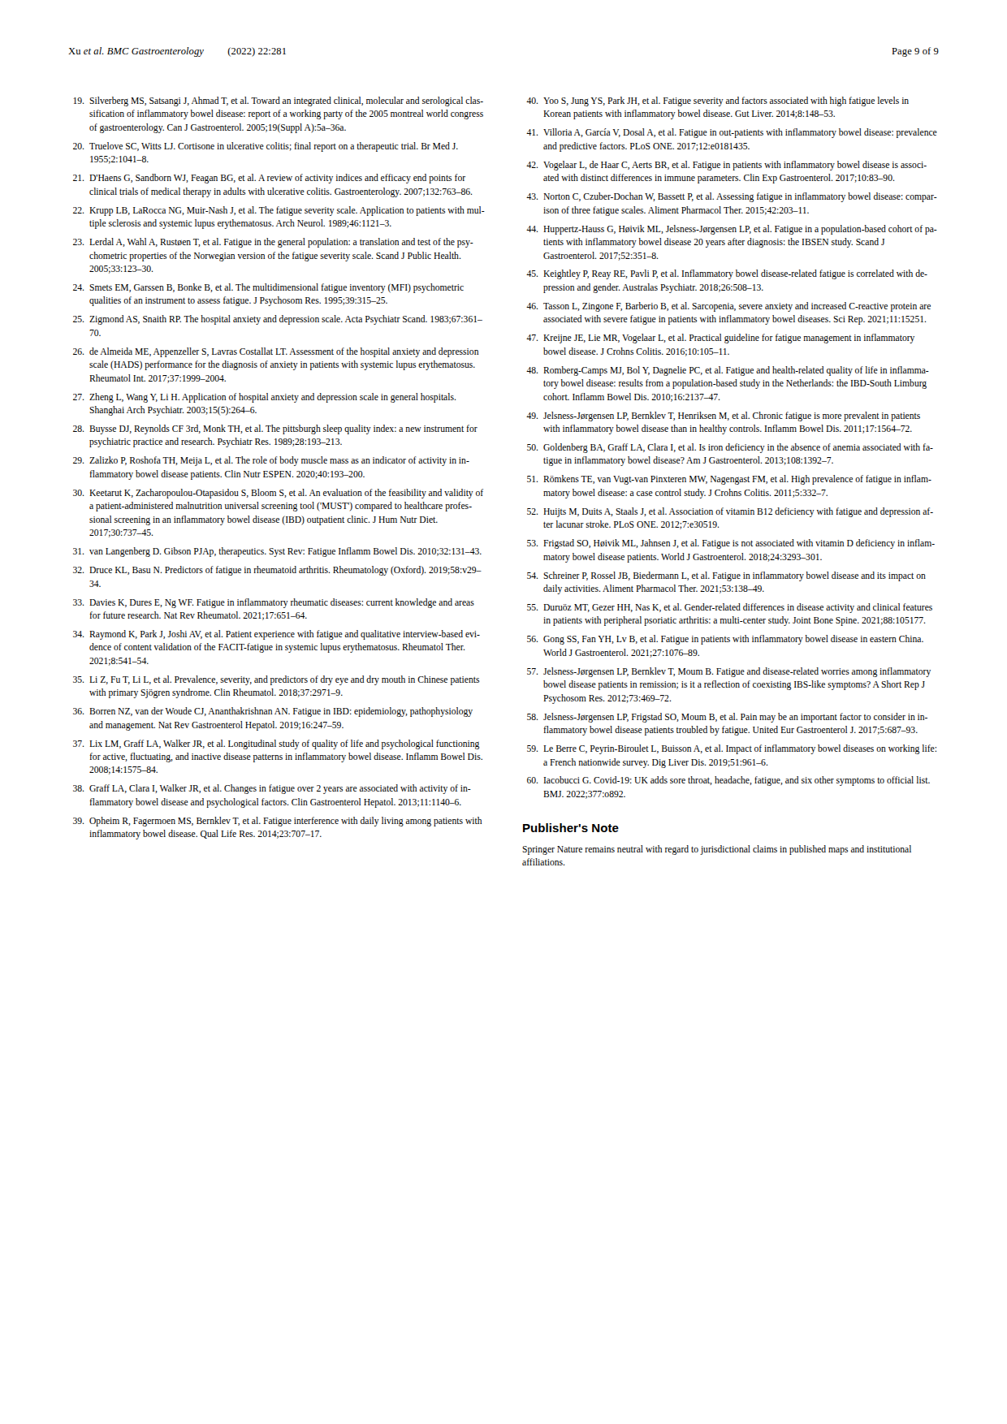Xu et al. BMC Gastroenterology (2022) 22:281
Page 9 of 9
19 Silverberg MS, Satsangi J, Ahmad T, et al. Toward an integrated clinical, molecular and serological classification of inflammatory bowel disease: report of a working party of the 2005 montreal world congress of gastroenterology. Can J Gastroenterol. 2005;19(Suppl A):5a–36a.
20 Truelove SC, Witts LJ. Cortisone in ulcerative colitis; final report on a therapeutic trial. Br Med J. 1955;2:1041–8.
21 D'Haens G, Sandborn WJ, Feagan BG, et al. A review of activity indices and efficacy end points for clinical trials of medical therapy in adults with ulcerative colitis. Gastroenterology. 2007;132:763–86.
22 Krupp LB, LaRocca NG, Muir-Nash J, et al. The fatigue severity scale. Application to patients with multiple sclerosis and systemic lupus erythematosus. Arch Neurol. 1989;46:1121–3.
23 Lerdal A, Wahl A, Rustøen T, et al. Fatigue in the general population: a translation and test of the psychometric properties of the Norwegian version of the fatigue severity scale. Scand J Public Health. 2005;33:123–30.
24 Smets EM, Garssen B, Bonke B, et al. The multidimensional fatigue inventory (MFI) psychometric qualities of an instrument to assess fatigue. J Psychosom Res. 1995;39:315–25.
25 Zigmond AS, Snaith RP. The hospital anxiety and depression scale. Acta Psychiatr Scand. 1983;67:361–70.
26de Almeida ME, Appenzeller S, Lavras Costallat LT. Assessment of the hospital anxiety and depression scale (HADS) performance for the diagnosis of anxiety in patients with systemic lupus erythematosus. Rheumatol Int. 2017;37:1999–2004.
27 Zheng L, Wang Y, Li H. Application of hospital anxiety and depression scale in general hospitals. Shanghai Arch Psychiatr. 2003;15(5):264–6.
28 Buysse DJ, Reynolds CF 3rd, Monk TH, et al. The pittsburgh sleep quality index: a new instrument for psychiatric practice and research. Psychiatr Res. 1989;28:193–213.
29 Zalizko P, Roshofa TH, Meija L, et al. The role of body muscle mass as an indicator of activity in inflammatory bowel disease patients. Clin Nutr ESPEN. 2020;40:193–200.
30 Keetarut K, Zacharopoulou-Otapasidou S, Bloom S, et al. An evaluation of the feasibility and validity of a patient-administered malnutrition universal screening tool ('MUST') compared to healthcare professional screening in an inflammatory bowel disease (IBD) outpatient clinic. J Hum Nutr Diet. 2017;30:737–45.
31van Langenberg D. Gibson PJAp, therapeutics. Syst Rev: Fatigue Inflamm Bowel Dis. 2010;32:131–43.
32 Druce KL, Basu N. Predictors of fatigue in rheumatoid arthritis. Rheumatology (Oxford). 2019;58:v29–34.
33 Davies K, Dures E, Ng WF. Fatigue in inflammatory rheumatic diseases: current knowledge and areas for future research. Nat Rev Rheumatol. 2021;17:651–64.
34 Raymond K, Park J, Joshi AV, et al. Patient experience with fatigue and qualitative interview-based evidence of content validation of the FACIT-fatigue in systemic lupus erythematosus. Rheumatol Ther. 2021;8:541–54.
35 Li Z, Fu T, Li L, et al. Prevalence, severity, and predictors of dry eye and dry mouth in Chinese patients with primary Sjögren syndrome. Clin Rheumatol. 2018;37:2971–9.
36 Borren NZ, van der Woude CJ, Ananthakrishnan AN. Fatigue in IBD: epidemiology, pathophysiology and management. Nat Rev Gastroenterol Hepatol. 2019;16:247–59.
37 Lix LM, Graff LA, Walker JR, et al. Longitudinal study of quality of life and psychological functioning for active, fluctuating, and inactive disease patterns in inflammatory bowel disease. Inflamm Bowel Dis. 2008;14:1575–84.
38 Graff LA, Clara I, Walker JR, et al. Changes in fatigue over 2 years are associated with activity of inflammatory bowel disease and psychological factors. Clin Gastroenterol Hepatol. 2013;11:1140–6.
39 Opheim R, Fagermoen MS, Bernklev T, et al. Fatigue interference with daily living among patients with inflammatory bowel disease. Qual Life Res. 2014;23:707–17.
40 Yoo S, Jung YS, Park JH, et al. Fatigue severity and factors associated with high fatigue levels in Korean patients with inflammatory bowel disease. Gut Liver. 2014;8:148–53.
41 Villoria A, García V, Dosal A, et al. Fatigue in out-patients with inflammatory bowel disease: prevalence and predictive factors. PLoS ONE. 2017;12:e0181435.
42 Vogelaar L, de Haar C, Aerts BR, et al. Fatigue in patients with inflammatory bowel disease is associated with distinct differences in immune parameters. Clin Exp Gastroenterol. 2017;10:83–90.
43 Norton C, Czuber-Dochan W, Bassett P, et al. Assessing fatigue in inflammatory bowel disease: comparison of three fatigue scales. Aliment Pharmacol Ther. 2015;42:203–11.
44 Huppertz-Hauss G, Høivik ML, Jelsness-Jørgensen LP, et al. Fatigue in a population-based cohort of patients with inflammatory bowel disease 20 years after diagnosis: the IBSEN study. Scand J Gastroenterol. 2017;52:351–8.
45 Keightley P, Reay RE, Pavli P, et al. Inflammatory bowel disease-related fatigue is correlated with depression and gender. Australas Psychiatr. 2018;26:508–13.
46 Tasson L, Zingone F, Barberio B, et al. Sarcopenia, severe anxiety and increased C-reactive protein are associated with severe fatigue in patients with inflammatory bowel diseases. Sci Rep. 2021;11:15251.
47 Kreijne JE, Lie MR, Vogelaar L, et al. Practical guideline for fatigue management in inflammatory bowel disease. J Crohns Colitis. 2016;10:105–11.
48 Romberg-Camps MJ, Bol Y, Dagnelie PC, et al. Fatigue and health-related quality of life in inflammatory bowel disease: results from a population-based study in the Netherlands: the IBD-South Limburg cohort. Inflamm Bowel Dis. 2010;16:2137–47.
49 Jelsness-Jørgensen LP, Bernklev T, Henriksen M, et al. Chronic fatigue is more prevalent in patients with inflammatory bowel disease than in healthy controls. Inflamm Bowel Dis. 2011;17:1564–72.
50 Goldenberg BA, Graff LA, Clara I, et al. Is iron deficiency in the absence of anemia associated with fatigue in inflammatory bowel disease? Am J Gastroenterol. 2013;108:1392–7.
51 Römkens TE, van Vugt-van Pinxteren MW, Nagengast FM, et al. High prevalence of fatigue in inflammatory bowel disease: a case control study. J Crohns Colitis. 2011;5:332–7.
52 Huijts M, Duits A, Staals J, et al. Association of vitamin B12 deficiency with fatigue and depression after lacunar stroke. PLoS ONE. 2012;7:e30519.
53 Frigstad SO, Høivik ML, Jahnsen J, et al. Fatigue is not associated with vitamin D deficiency in inflammatory bowel disease patients. World J Gastroenterol. 2018;24:3293–301.
54 Schreiner P, Rossel JB, Biedermann L, et al. Fatigue in inflammatory bowel disease and its impact on daily activities. Aliment Pharmacol Ther. 2021;53:138–49.
55 Duruöz MT, Gezer HH, Nas K, et al. Gender-related differences in disease activity and clinical features in patients with peripheral psoriatic arthritis: a multi-center study. Joint Bone Spine. 2021;88:105177.
56 Gong SS, Fan YH, Lv B, et al. Fatigue in patients with inflammatory bowel disease in eastern China. World J Gastroenterol. 2021;27:1076–89.
57 Jelsness-Jørgensen LP, Bernklev T, Moum B. Fatigue and disease-related worries among inflammatory bowel disease patients in remission; is it a reflection of coexisting IBS-like symptoms? A Short Rep J Psychosom Res. 2012;73:469–72.
58 Jelsness-Jørgensen LP, Frigstad SO, Moum B, et al. Pain may be an important factor to consider in inflammatory bowel disease patients troubled by fatigue. United Eur Gastroenterol J. 2017;5:687–93.
59 Le Berre C, Peyrin-Biroulet L, Buisson A, et al. Impact of inflammatory bowel diseases on working life: a French nationwide survey. Dig Liver Dis. 2019;51:961–6.
60 Iacobucci G. Covid-19: UK adds sore throat, headache, fatigue, and six other symptoms to official list. BMJ. 2022;377:o892.
Publisher's Note
Springer Nature remains neutral with regard to jurisdictional claims in published maps and institutional affiliations.